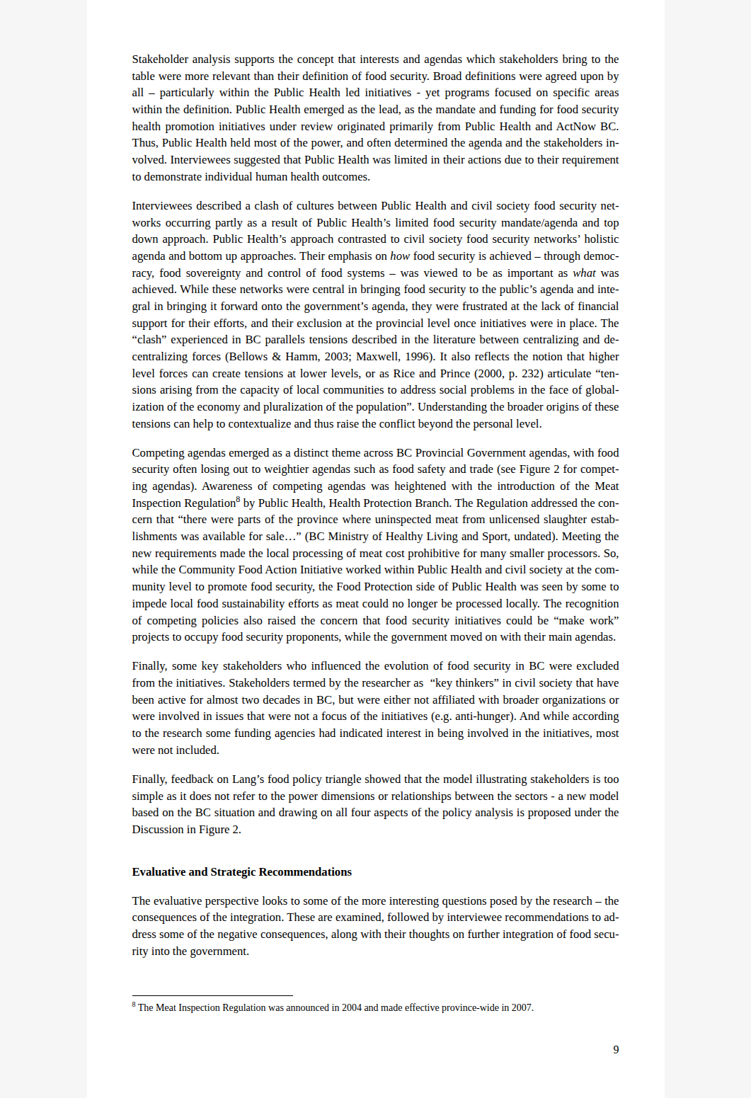Stakeholder analysis supports the concept that interests and agendas which stakeholders bring to the table were more relevant than their definition of food security. Broad definitions were agreed upon by all – particularly within the Public Health led initiatives - yet programs focused on specific areas within the definition. Public Health emerged as the lead, as the mandate and funding for food security health promotion initiatives under review originated primarily from Public Health and ActNow BC. Thus, Public Health held most of the power, and often determined the agenda and the stakeholders involved. Interviewees suggested that Public Health was limited in their actions due to their requirement to demonstrate individual human health outcomes.
Interviewees described a clash of cultures between Public Health and civil society food security networks occurring partly as a result of Public Health’s limited food security mandate/agenda and top down approach. Public Health’s approach contrasted to civil society food security networks’ holistic agenda and bottom up approaches. Their emphasis on how food security is achieved – through democracy, food sovereignty and control of food systems – was viewed to be as important as what was achieved. While these networks were central in bringing food security to the public’s agenda and integral in bringing it forward onto the government’s agenda, they were frustrated at the lack of financial support for their efforts, and their exclusion at the provincial level once initiatives were in place. The “clash” experienced in BC parallels tensions described in the literature between centralizing and decentralizing forces (Bellows & Hamm, 2003; Maxwell, 1996). It also reflects the notion that higher level forces can create tensions at lower levels, or as Rice and Prince (2000, p. 232) articulate “tensions arising from the capacity of local communities to address social problems in the face of globalization of the economy and pluralization of the population”. Understanding the broader origins of these tensions can help to contextualize and thus raise the conflict beyond the personal level.
Competing agendas emerged as a distinct theme across BC Provincial Government agendas, with food security often losing out to weightier agendas such as food safety and trade (see Figure 2 for competing agendas). Awareness of competing agendas was heightened with the introduction of the Meat Inspection Regulation8 by Public Health, Health Protection Branch. The Regulation addressed the concern that “there were parts of the province where uninspected meat from unlicensed slaughter establishments was available for sale…” (BC Ministry of Healthy Living and Sport, undated). Meeting the new requirements made the local processing of meat cost prohibitive for many smaller processors. So, while the Community Food Action Initiative worked within Public Health and civil society at the community level to promote food security, the Food Protection side of Public Health was seen by some to impede local food sustainability efforts as meat could no longer be processed locally. The recognition of competing policies also raised the concern that food security initiatives could be “make work” projects to occupy food security proponents, while the government moved on with their main agendas.
Finally, some key stakeholders who influenced the evolution of food security in BC were excluded from the initiatives. Stakeholders termed by the researcher as “key thinkers” in civil society that have been active for almost two decades in BC, but were either not affiliated with broader organizations or were involved in issues that were not a focus of the initiatives (e.g. anti-hunger). And while according to the research some funding agencies had indicated interest in being involved in the initiatives, most were not included.
Finally, feedback on Lang’s food policy triangle showed that the model illustrating stakeholders is too simple as it does not refer to the power dimensions or relationships between the sectors - a new model based on the BC situation and drawing on all four aspects of the policy analysis is proposed under the Discussion in Figure 2.
Evaluative and Strategic Recommendations
The evaluative perspective looks to some of the more interesting questions posed by the research – the consequences of the integration. These are examined, followed by interviewee recommendations to address some of the negative consequences, along with their thoughts on further integration of food security into the government.
8 The Meat Inspection Regulation was announced in 2004 and made effective province-wide in 2007.
9